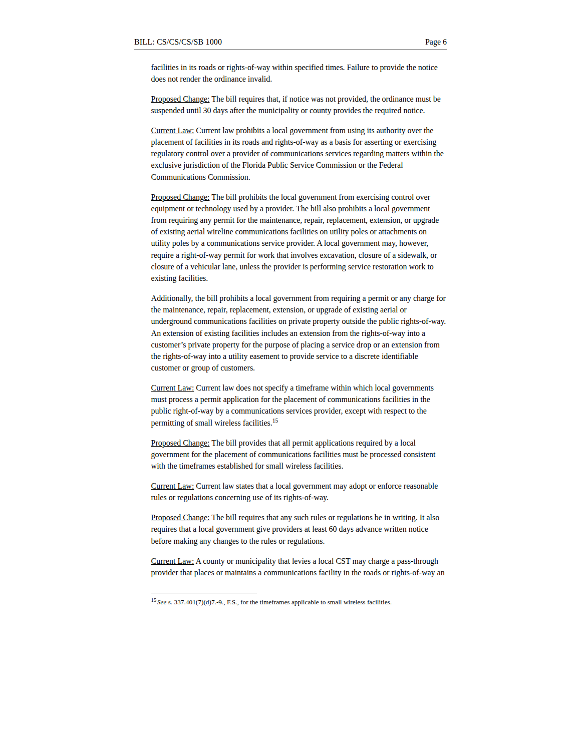BILL: CS/CS/CS/SB 1000 Page 6
facilities in its roads or rights-of-way within specified times. Failure to provide the notice does not render the ordinance invalid.
Proposed Change: The bill requires that, if notice was not provided, the ordinance must be suspended until 30 days after the municipality or county provides the required notice.
Current Law: Current law prohibits a local government from using its authority over the placement of facilities in its roads and rights-of-way as a basis for asserting or exercising regulatory control over a provider of communications services regarding matters within the exclusive jurisdiction of the Florida Public Service Commission or the Federal Communications Commission.
Proposed Change: The bill prohibits the local government from exercising control over equipment or technology used by a provider. The bill also prohibits a local government from requiring any permit for the maintenance, repair, replacement, extension, or upgrade of existing aerial wireline communications facilities on utility poles or attachments on utility poles by a communications service provider. A local government may, however, require a right-of-way permit for work that involves excavation, closure of a sidewalk, or closure of a vehicular lane, unless the provider is performing service restoration work to existing facilities.
Additionally, the bill prohibits a local government from requiring a permit or any charge for the maintenance, repair, replacement, extension, or upgrade of existing aerial or underground communications facilities on private property outside the public rights-of-way. An extension of existing facilities includes an extension from the rights-of-way into a customer’s private property for the purpose of placing a service drop or an extension from the rights-of-way into a utility easement to provide service to a discrete identifiable customer or group of customers.
Current Law: Current law does not specify a timeframe within which local governments must process a permit application for the placement of communications facilities in the public right-of-way by a communications services provider, except with respect to the permitting of small wireless facilities.15
Proposed Change: The bill provides that all permit applications required by a local government for the placement of communications facilities must be processed consistent with the timeframes established for small wireless facilities.
Current Law: Current law states that a local government may adopt or enforce reasonable rules or regulations concerning use of its rights-of-way.
Proposed Change: The bill requires that any such rules or regulations be in writing. It also requires that a local government give providers at least 60 days advance written notice before making any changes to the rules or regulations.
Current Law: A county or municipality that levies a local CST may charge a pass-through provider that places or maintains a communications facility in the roads or rights-of-way an
15 See s. 337.401(7)(d)7.-9., F.S., for the timeframes applicable to small wireless facilities.